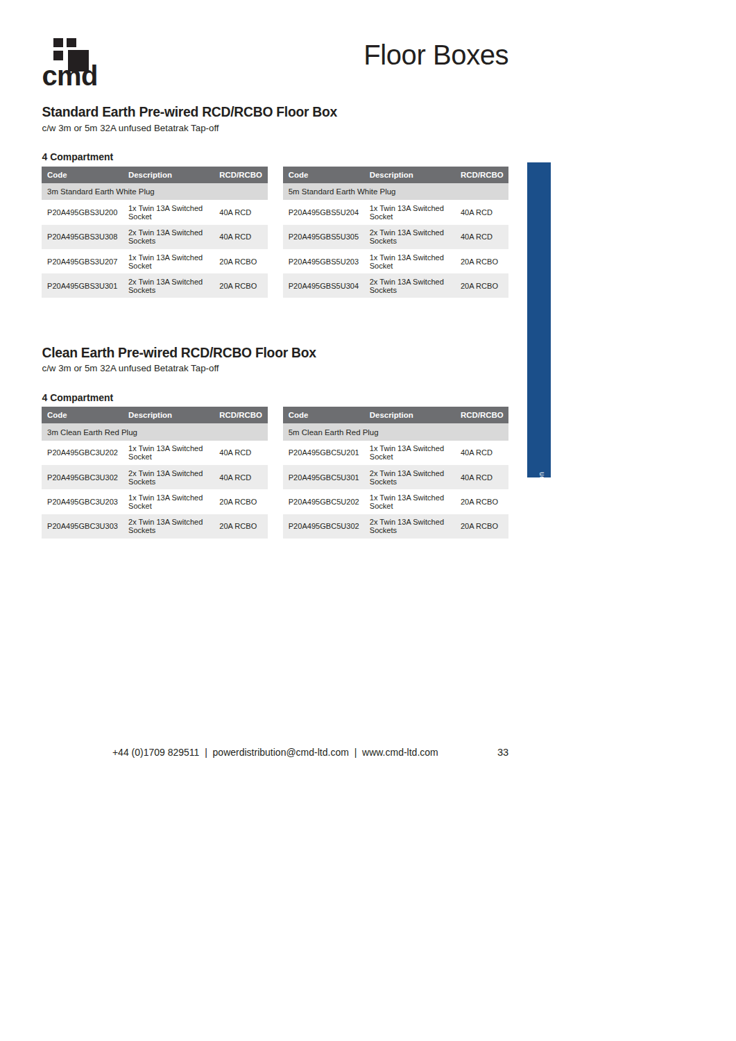cmd
Floor Boxes
Standard Earth Pre-wired RCD/RCBO Floor Box
c/w 3m or 5m 32A unfused Betatrak Tap-off
4 Compartment
| Code | Description | RCD/RCBO |
| --- | --- | --- |
| 3m Standard Earth White Plug |
| P20A495GBS3U200 | 1x Twin 13A Switched Socket | 40A RCD |
| P20A495GBS3U308 | 2x Twin 13A Switched Sockets | 40A RCD |
| P20A495GBS3U207 | 1x Twin 13A Switched Socket | 20A RCBO |
| P20A495GBS3U301 | 2x Twin 13A Switched Sockets | 20A RCBO |
| Code | Description | RCD/RCBO |
| --- | --- | --- |
| 5m Standard Earth White Plug |
| P20A495GBS5U204 | 1x Twin 13A Switched Socket | 40A RCD |
| P20A495GBS5U305 | 2x Twin 13A Switched Sockets | 40A RCD |
| P20A495GBS5U203 | 1x Twin 13A Switched Socket | 20A RCBO |
| P20A495GBS5U304 | 2x Twin 13A Switched Sockets | 20A RCBO |
Clean Earth Pre-wired RCD/RCBO Floor Box
c/w 3m or 5m 32A unfused Betatrak Tap-off
4 Compartment
| Code | Description | RCD/RCBO |
| --- | --- | --- |
| 3m Clean Earth Red Plug |
| P20A495GBC3U202 | 1x Twin 13A Switched Socket | 40A RCD |
| P20A495GBC3U302 | 2x Twin 13A Switched Sockets | 40A RCD |
| P20A495GBC3U203 | 1x Twin 13A Switched Socket | 20A RCBO |
| P20A495GBC3U303 | 2x Twin 13A Switched Sockets | 20A RCBO |
| Code | Description | RCD/RCBO |
| --- | --- | --- |
| 5m Clean Earth Red Plug |
| P20A495GBC5U201 | 1x Twin 13A Switched Socket | 40A RCD |
| P20A495GBC5U301 | 2x Twin 13A Switched Sockets | 40A RCD |
| P20A495GBC5U202 | 1x Twin 13A Switched Socket | 20A RCBO |
| P20A495GBC5U302 | 2x Twin 13A Switched Sockets | 20A RCBO |
power distribution
+44 (0)1709 829511 | powerdistribution@cmd-ltd.com | www.cmd-ltd.com
33